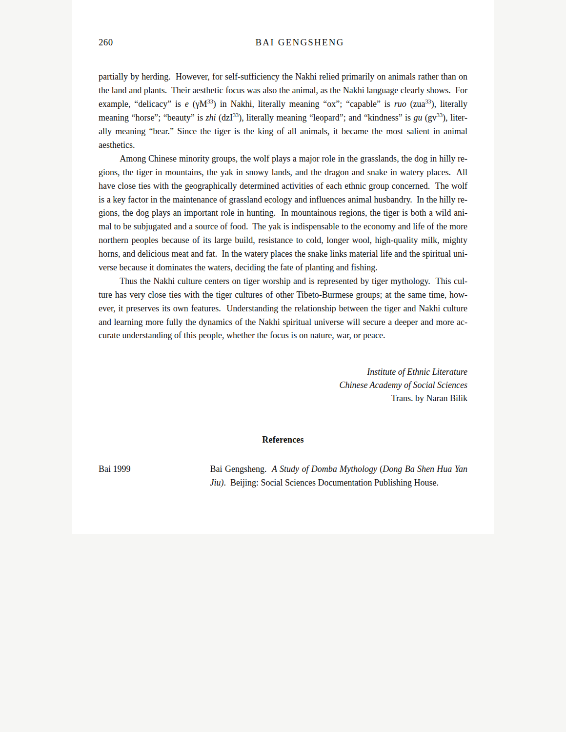260 Bai Gengsheng
partially by herding. However, for self-sufficiency the Nakhi relied primarily on animals rather than on the land and plants. Their aesthetic focus was also the animal, as the Nakhi language clearly shows. For example, “delicacy” is e (γM33) in Nakhi, literally meaning “ox”; “capable” is ruo (zua33), literally meaning “horse”; “beauty” is zhi (dzI33), literally meaning “leopard”; and “kindness” is gu (gv33), literally meaning “bear.” Since the tiger is the king of all animals, it became the most salient in animal aesthetics.
Among Chinese minority groups, the wolf plays a major role in the grasslands, the dog in hilly regions, the tiger in mountains, the yak in snowy lands, and the dragon and snake in watery places. All have close ties with the geographically determined activities of each ethnic group concerned. The wolf is a key factor in the maintenance of grassland ecology and influences animal husbandry. In the hilly regions, the dog plays an important role in hunting. In mountainous regions, the tiger is both a wild animal to be subjugated and a source of food. The yak is indispensable to the economy and life of the more northern peoples because of its large build, resistance to cold, longer wool, high-quality milk, mighty horns, and delicious meat and fat. In the watery places the snake links material life and the spiritual universe because it dominates the waters, deciding the fate of planting and fishing.
Thus the Nakhi culture centers on tiger worship and is represented by tiger mythology. This culture has very close ties with the tiger cultures of other Tibeto-Burmese groups; at the same time, however, it preserves its own features. Understanding the relationship between the tiger and Nakhi culture and learning more fully the dynamics of the Nakhi spiritual universe will secure a deeper and more accurate understanding of this people, whether the focus is on nature, war, or peace.
Institute of Ethnic Literature
Chinese Academy of Social Sciences
Trans. by Naran Bilik
References
Bai 1999
Bai Gengsheng. A Study of Domba Mythology (Dong Ba Shen Hua Yan Jiu). Beijing: Social Sciences Documentation Publishing House.